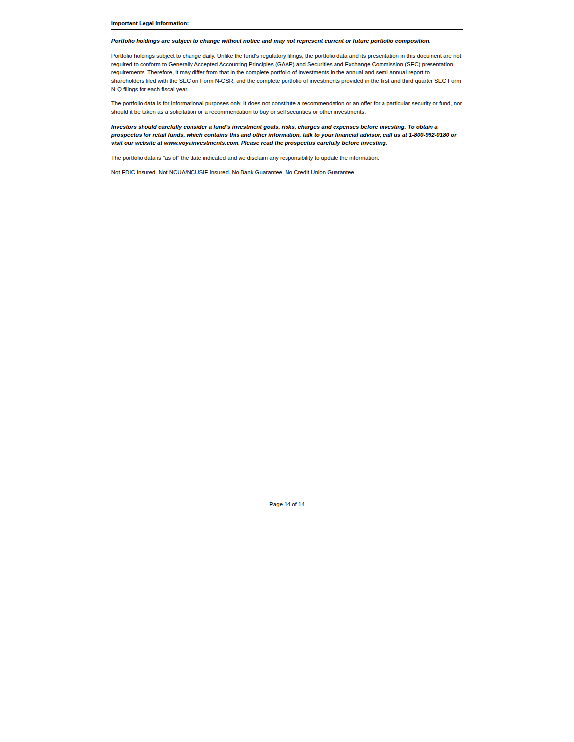Important Legal Information:
Portfolio holdings are subject to change without notice and may not represent current or future portfolio composition.
Portfolio holdings subject to change daily. Unlike the fund's regulatory filings, the portfolio data and its presentation in this document are not required to conform to Generally Accepted Accounting Principles (GAAP) and Securities and Exchange Commission (SEC) presentation requirements. Therefore, it may differ from that in the complete portfolio of investments in the annual and semi-annual report to shareholders filed with the SEC on Form N-CSR, and the complete portfolio of investments provided in the first and third quarter SEC Form N-Q filings for each fiscal year.
The portfolio data is for informational purposes only. It does not constitute a recommendation or an offer for a particular security or fund, nor should it be taken as a solicitation or a recommendation to buy or sell securities or other investments.
Investors should carefully consider a fund's investment goals, risks, charges and expenses before investing. To obtain a prospectus for retail funds, which contains this and other information, talk to your financial advisor, call us at 1-800-992-0180 or visit our website at www.voyainvestments.com. Please read the prospectus carefully before investing.
The portfolio data is "as of" the date indicated and we disclaim any responsibility to update the information.
Not FDIC Insured. Not NCUA/NCUSIF Insured. No Bank Guarantee. No Credit Union Guarantee.
Page 14 of 14